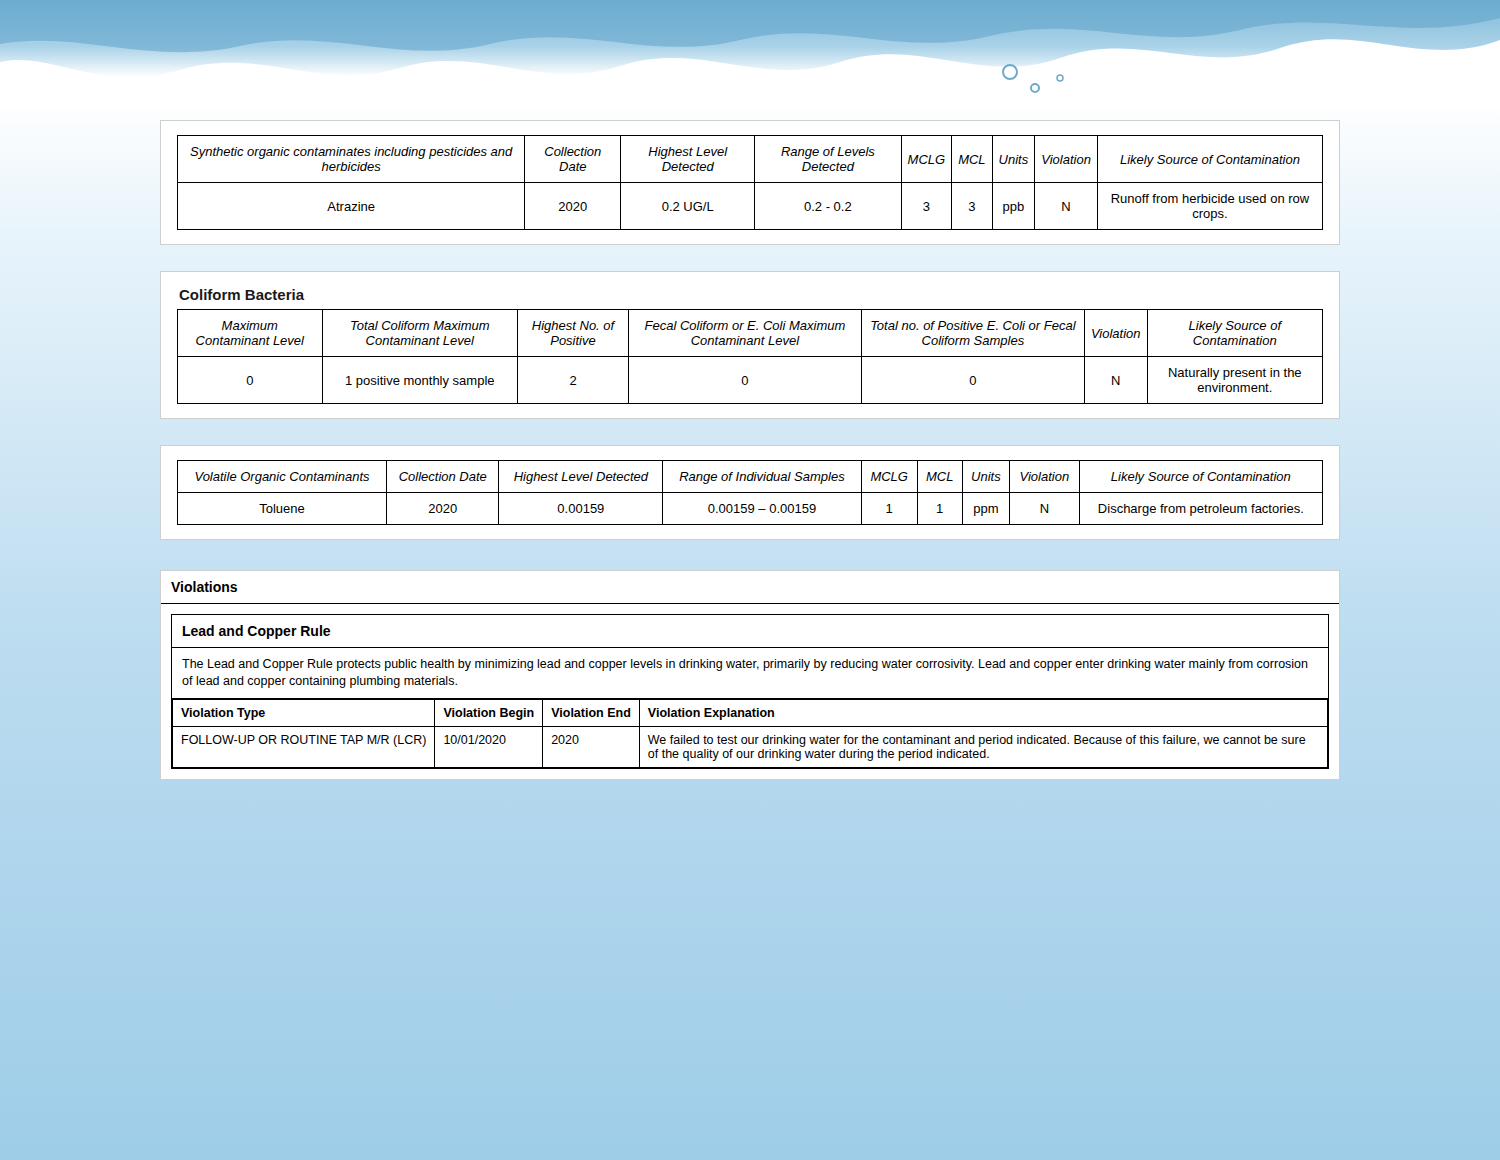| Synthetic organic contaminates including pesticides and herbicides | Collection Date | Highest Level Detected | Range of Levels Detected | MCLG | MCL | Units | Violation | Likely Source of Contamination |
| --- | --- | --- | --- | --- | --- | --- | --- | --- |
| Atrazine | 2020 | 0.2 UG/L | 0.2 - 0.2 | 3 | 3 | ppb | N | Runoff from herbicide used on row crops. |
Coliform Bacteria
| Maximum Contaminant Level | Total Coliform Maximum Contaminant Level | Highest No. of Positive | Fecal Coliform or E. Coli Maximum Contaminant Level | Total no. of Positive E. Coli or Fecal Coliform Samples | Violation | Likely Source of Contamination |
| --- | --- | --- | --- | --- | --- | --- |
| 0 | 1 positive monthly sample | 2 | 0 | 0 | N | Naturally present in the environment. |
| Volatile Organic Contaminants | Collection Date | Highest Level Detected | Range of Individual Samples | MCLG | MCL | Units | Violation | Likely Source of Contamination |
| --- | --- | --- | --- | --- | --- | --- | --- | --- |
| Toluene | 2020 | 0.00159 | 0.00159 – 0.00159 | 1 | 1 | ppm | N | Discharge from petroleum factories. |
Violations
Lead and Copper Rule
The Lead and Copper Rule protects public health by minimizing lead and copper levels in drinking water, primarily by reducing water corrosivity. Lead and copper enter drinking water mainly from corrosion of lead and copper containing plumbing materials.
| Violation Type | Violation Begin | Violation End | Violation Explanation |
| --- | --- | --- | --- |
| FOLLOW-UP OR ROUTINE TAP M/R (LCR) | 10/01/2020 | 2020 | We failed to test our drinking water for the contaminant and period indicated. Because of this failure, we cannot be sure of the quality of our drinking water during the period indicated. |